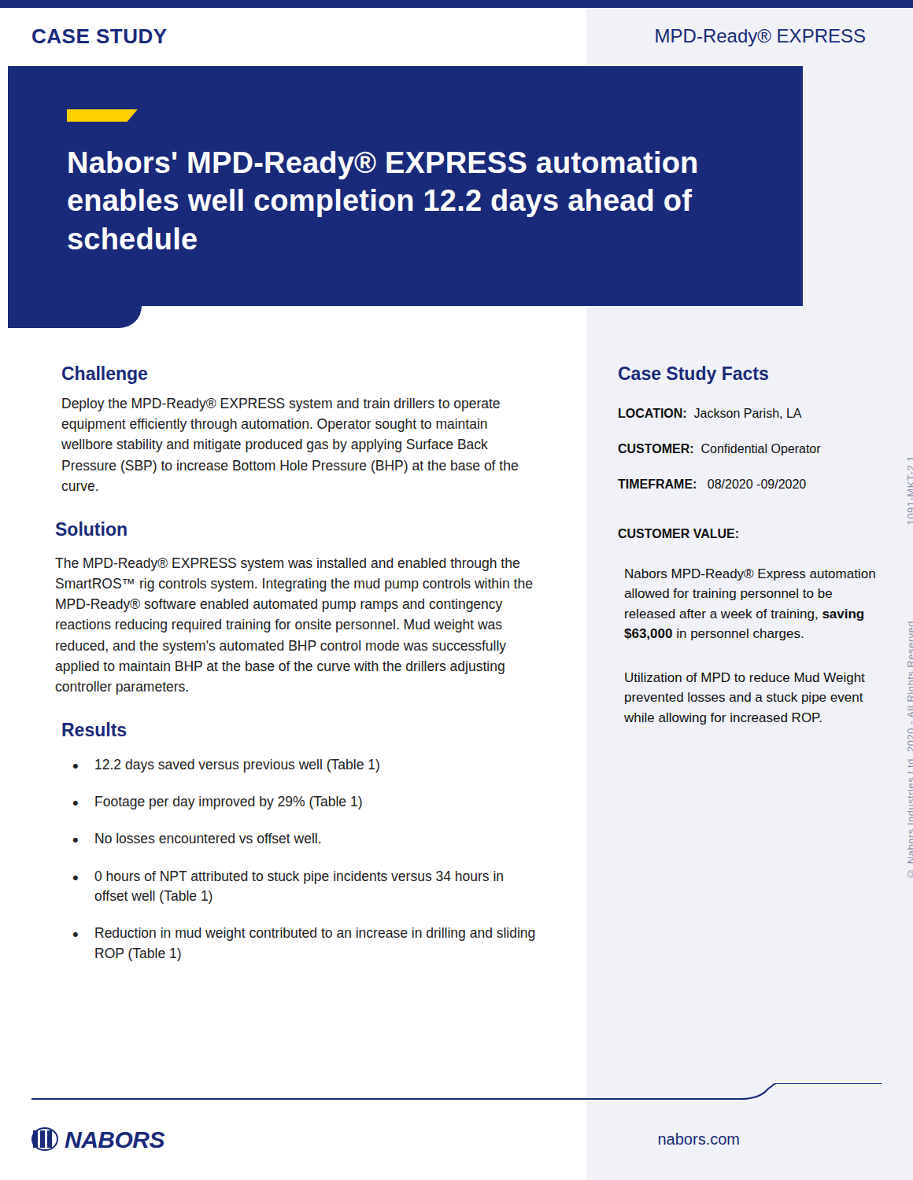CASE STUDY
MPD-Ready® EXPRESS
Nabors' MPD-Ready® EXPRESS automation enables well completion 12.2 days ahead of schedule
Challenge
Deploy the MPD-Ready® EXPRESS system and train drillers to operate equipment efficiently through automation. Operator sought to maintain wellbore stability and mitigate produced gas by applying Surface Back Pressure (SBP) to increase Bottom Hole Pressure (BHP) at the base of the curve.
Solution
The MPD-Ready® EXPRESS system was installed and enabled through the SmartROS™ rig controls system. Integrating the mud pump controls within the MPD-Ready® software enabled automated pump ramps and contingency reactions reducing required training for onsite personnel. Mud weight was reduced, and the system's automated BHP control mode was successfully applied to maintain BHP at the base of the curve with the drillers adjusting controller parameters.
Results
12.2 days saved versus previous well (Table 1)
Footage per day improved by 29% (Table 1)
No losses encountered vs offset well.
0 hours of NPT attributed to stuck pipe incidents versus 34 hours in offset well (Table 1)
Reduction in mud weight contributed to an increase in drilling and sliding ROP (Table 1)
Case Study Facts
LOCATION: Jackson Parish, LA
CUSTOMER: Confidential Operator
TIMEFRAME: 08/2020 -09/2020
CUSTOMER VALUE:
Nabors MPD-Ready® Express automation allowed for training personnel to be released after a week of training, saving $63,000 in personnel charges.
Utilization of MPD to reduce Mud Weight prevented losses and a stuck pipe event while allowing for increased ROP.
1091-MKT-2.1
© Nabors Industries Ltd. 2020 - All Rights Reserved
NABORS
nabors.com